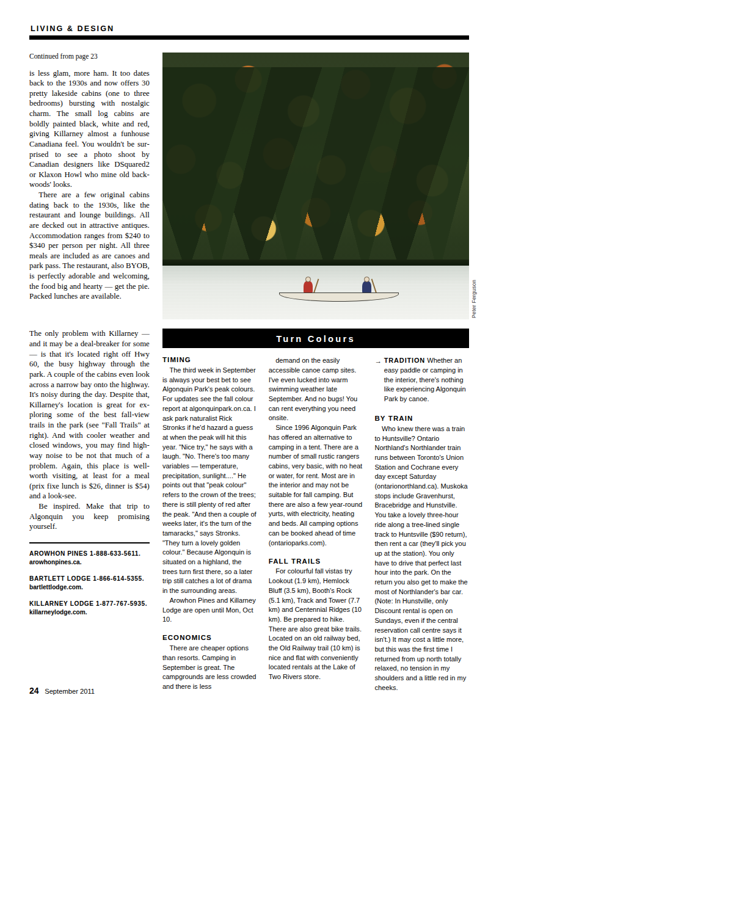Living & Design
Continued from page 23
is less glam, more ham. It too dates back to the 1930s and now offers 30 pretty lakeside cabins (one to three bedrooms) bursting with nostalgic charm. The small log cabins are boldly painted black, white and red, giving Killarney almost a funhouse Canadiana feel. You wouldn't be surprised to see a photo shoot by Canadian designers like DSquared2 or Klaxon Howl who mine old backwoods' looks.
There are a few original cabins dating back to the 1930s, like the restaurant and lounge buildings. All are decked out in attractive antiques. Accommodation ranges from $240 to $340 per person per night. All three meals are included as are canoes and park pass. The restaurant, also BYOB, is perfectly adorable and welcoming, the food big and hearty — get the pie. Packed lunches are available.
Peter Ferguson
The only problem with Killarney — and it may be a deal-breaker for some — is that it's located right off Hwy 60, the busy highway through the park. A couple of the cabins even look across a narrow bay onto the highway. It's noisy during the day. Despite that, Killarney's location is great for exploring some of the best fall-view trails in the park (see "Fall Trails" at right). And with cooler weather and closed windows, you may find highway noise to be not that much of a problem. Again, this place is well-worth visiting, at least for a meal (prix fixe lunch is $26, dinner is $54) and a look-see.
Be inspired. Make that trip to Algonquin you keep promising yourself.
Arowhon Pines 1-888-633-5611.
arowhonpines.ca.
Bartlett Lodge 1-866-614-5355.
bartlettlodge.com.
Killarney Lodge 1-877-767-5935.
killarneylodge.com.
Turn Colours
Timing
The third week in September is always your best bet to see Algonquin Park's peak colours. For updates see the fall colour report at algonquinpark.on.ca. I ask park naturalist Rick Stronks if he'd hazard a guess at when the peak will hit this year. "Nice try," he says with a laugh. "No. There's too many variables — temperature, precipitation, sunlight...." He points out that "peak colour" refers to the crown of the trees; there is still plenty of red after the peak. "And then a couple of weeks later, it's the turn of the tamaracks," says Stronks. "They turn a lovely golden colour." Because Algonquin is situated on a highland, the trees turn first there, so a later trip still catches a lot of drama in the surrounding areas.
Arowhon Pines and Killarney Lodge are open until Mon, Oct 10.
Economics
There are cheaper options than resorts. Camping in September is great. The campgrounds are less crowded and there is less
demand on the easily accessible canoe camp sites. I've even lucked into warm swimming weather late September. And no bugs! You can rent everything you need onsite.
Since 1996 Algonquin Park has offered an alternative to camping in a tent. There are a number of small rustic rangers cabins, very basic, with no heat or water, for rent. Most are in the interior and may not be suitable for fall camping. But there are also a few year-round yurts, with electricity, heating and beds. All camping options can be booked ahead of time (ontarioparks.com).
Fall Trails
For colourful fall vistas try Lookout (1.9 km), Hemlock Bluff (3.5 km), Booth's Rock (5.1 km), Track and Tower (7.7 km) and Centennial Ridges (10 km). Be prepared to hike. There are also great bike trails. Located on an old railway bed, the Old Railway trail (10 km) is nice and flat with conveniently located rentals at the Lake of Two Rivers store.
→ Tradition Whether an easy paddle or camping in the interior, there's nothing like experiencing Algonquin Park by canoe.
By Train
Who knew there was a train to Huntsville? Ontario Northland's Northlander train runs between Toronto's Union Station and Cochrane every day except Saturday (ontarionorthland.ca). Muskoka stops include Gravenhurst, Bracebridge and Hunstville. You take a lovely three-hour ride along a tree-lined single track to Huntsville ($90 return), then rent a car (they'll pick you up at the station). You only have to drive that perfect last hour into the park. On the return you also get to make the most of Northlander's bar car. (Note: In Hunstville, only Discount rental is open on Sundays, even if the central reservation call centre says it isn't.) It may cost a little more, but this was the first time I returned from up north totally relaxed, no tension in my shoulders and a little red in my cheeks.
24 September 2011